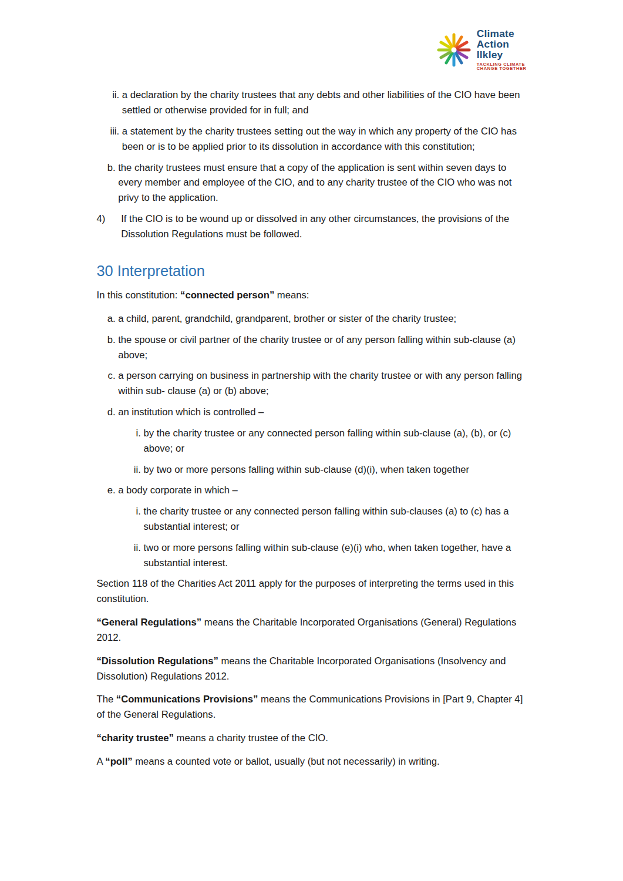Climate
Action
Ilkley Tackling Climate
Change Together
a declaration by the charity trustees that any debts and other liabilities of the CIO have been settled or otherwise provided for in full; and
a statement by the charity trustees setting out the way in which any property of the CIO has been or is to be applied prior to its dissolution in accordance with this constitution;
the charity trustees must ensure that a copy of the application is sent within seven days to every member and employee of the CIO, and to any charity trustee of the CIO who was not privy to the application.
4) If the CIO is to be wound up or dissolved in any other circumstances, the provisions of the Dissolution Regulations must be followed.
30 Interpretation
In this constitution: “connected person” means:
a child, parent, grandchild, grandparent, brother or sister of the charity trustee;
the spouse or civil partner of the charity trustee or of any person falling within sub-clause (a) above;
a person carrying on business in partnership with the charity trustee or with any person falling within sub- clause (a) or (b) above;
an institution which is controlled –
by the charity trustee or any connected person falling within sub-clause (a), (b), or (c) above; or
by two or more persons falling within sub-clause (d)(i), when taken together
a body corporate in which –
the charity trustee or any connected person falling within sub-clauses (a) to (c) has a substantial interest; or
two or more persons falling within sub-clause (e)(i) who, when taken together, have a substantial interest.
Section 118 of the Charities Act 2011 apply for the purposes of interpreting the terms used in this constitution.
“General Regulations” means the Charitable Incorporated Organisations (General) Regulations 2012.
“Dissolution Regulations” means the Charitable Incorporated Organisations (Insolvency and Dissolution) Regulations 2012.
The “Communications Provisions” means the Communications Provisions in [Part 9, Chapter 4] of the General Regulations.
“charity trustee” means a charity trustee of the CIO.
A “poll” means a counted vote or ballot, usually (but not necessarily) in writing.